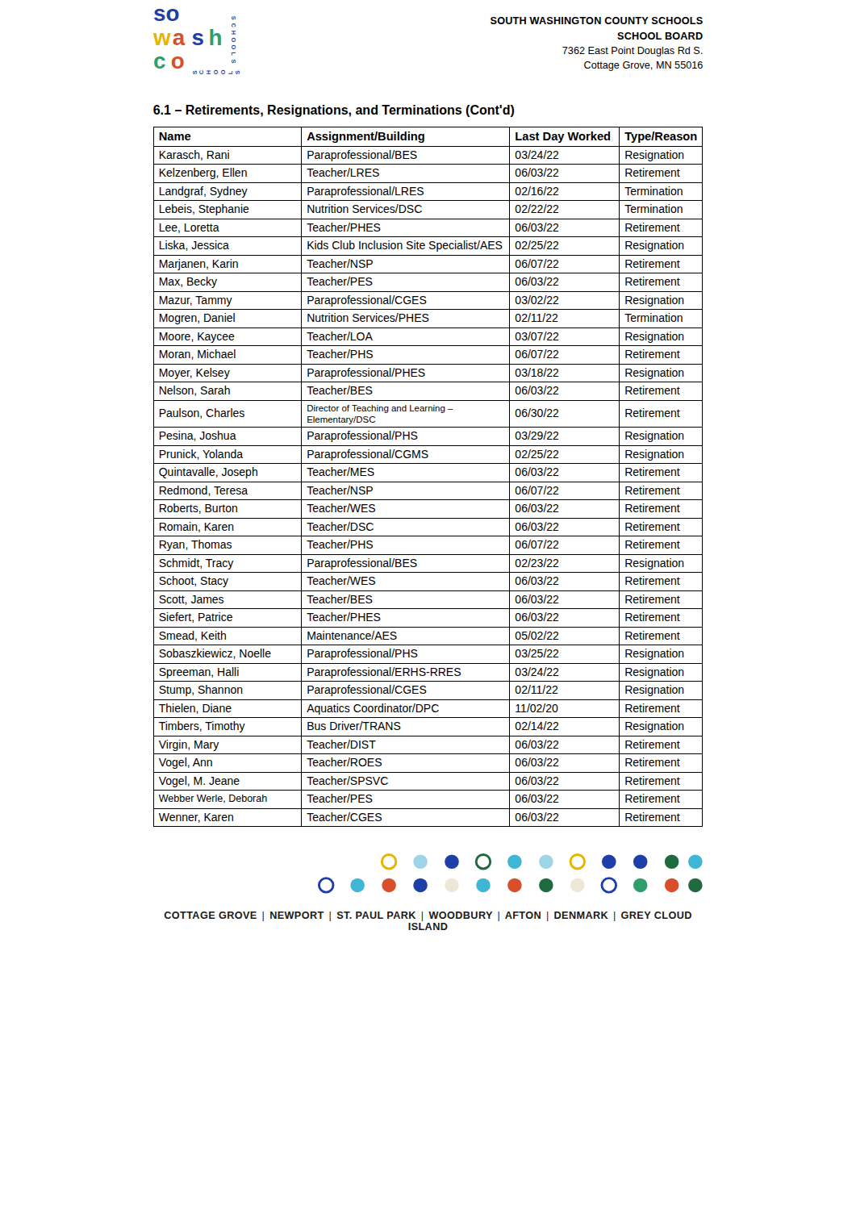so w a s h c o S C H O O L S S C H O O L S
SOUTH WASHINGTON COUNTY SCHOOLS
SCHOOL BOARD
7362 East Point Douglas Rd S.
Cottage Grove, MN 55016
6.1 – Retirements, Resignations, and Terminations (Cont'd)
| Name | Assignment/Building | Last Day Worked | Type/Reason |
| --- | --- | --- | --- |
| Karasch, Rani | Paraprofessional/BES | 03/24/22 | Resignation |
| Kelzenberg, Ellen | Teacher/LRES | 06/03/22 | Retirement |
| Landgraf, Sydney | Paraprofessional/LRES | 02/16/22 | Termination |
| Lebeis, Stephanie | Nutrition Services/DSC | 02/22/22 | Termination |
| Lee, Loretta | Teacher/PHES | 06/03/22 | Retirement |
| Liska, Jessica | Kids Club Inclusion Site Specialist/AES | 02/25/22 | Resignation |
| Marjanen, Karin | Teacher/NSP | 06/07/22 | Retirement |
| Max, Becky | Teacher/PES | 06/03/22 | Retirement |
| Mazur, Tammy | Paraprofessional/CGES | 03/02/22 | Resignation |
| Mogren, Daniel | Nutrition Services/PHES | 02/11/22 | Termination |
| Moore, Kaycee | Teacher/LOA | 03/07/22 | Resignation |
| Moran, Michael | Teacher/PHS | 06/07/22 | Retirement |
| Moyer, Kelsey | Paraprofessional/PHES | 03/18/22 | Resignation |
| Nelson, Sarah | Teacher/BES | 06/03/22 | Retirement |
| Paulson, Charles | Director of Teaching and Learning – Elementary/DSC | 06/30/22 | Retirement |
| Pesina, Joshua | Paraprofessional/PHS | 03/29/22 | Resignation |
| Prunick, Yolanda | Paraprofessional/CGMS | 02/25/22 | Resignation |
| Quintavalle, Joseph | Teacher/MES | 06/03/22 | Retirement |
| Redmond, Teresa | Teacher/NSP | 06/07/22 | Retirement |
| Roberts, Burton | Teacher/WES | 06/03/22 | Retirement |
| Romain, Karen | Teacher/DSC | 06/03/22 | Retirement |
| Ryan, Thomas | Teacher/PHS | 06/07/22 | Retirement |
| Schmidt, Tracy | Paraprofessional/BES | 02/23/22 | Resignation |
| Schoot, Stacy | Teacher/WES | 06/03/22 | Retirement |
| Scott, James | Teacher/BES | 06/03/22 | Retirement |
| Siefert, Patrice | Teacher/PHES | 06/03/22 | Retirement |
| Smead, Keith | Maintenance/AES | 05/02/22 | Retirement |
| Sobaszkiewicz, Noelle | Paraprofessional/PHS | 03/25/22 | Resignation |
| Spreeman, Halli | Paraprofessional/ERHS-RRES | 03/24/22 | Resignation |
| Stump, Shannon | Paraprofessional/CGES | 02/11/22 | Resignation |
| Thielen, Diane | Aquatics Coordinator/DPC | 11/02/20 | Retirement |
| Timbers, Timothy | Bus Driver/TRANS | 02/14/22 | Resignation |
| Virgin, Mary | Teacher/DIST | 06/03/22 | Retirement |
| Vogel, Ann | Teacher/ROES | 06/03/22 | Retirement |
| Vogel, M. Jeane | Teacher/SPSVC | 06/03/22 | Retirement |
| Webber Werle, Deborah | Teacher/PES | 06/03/22 | Retirement |
| Wenner, Karen | Teacher/CGES | 06/03/22 | Retirement |
COTTAGE GROVE | NEWPORT | ST. PAUL PARK | WOODBURY | AFTON | DENMARK | GREY CLOUD ISLAND